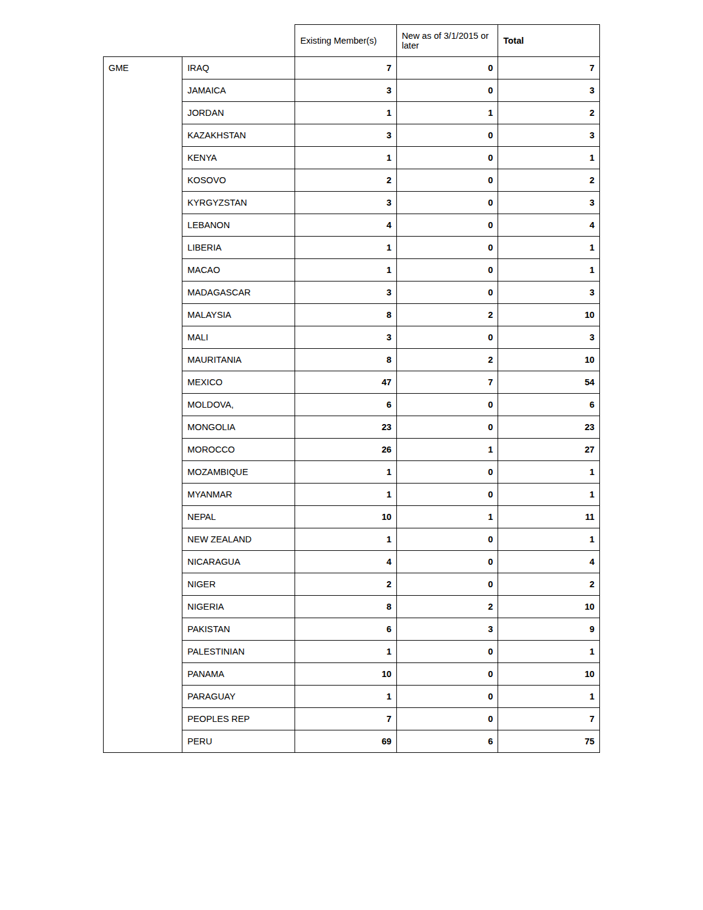| | | Existing Member(s) | New as of 3/1/2015 or later | Total |
| --- | --- | --- | --- | --- |
| GME | IRAQ | 7 | 0 | 7 |
| JAMAICA | 3 | 0 | 3 |
| JORDAN | 1 | 1 | 2 |
| KAZAKHSTAN | 3 | 0 | 3 |
| KENYA | 1 | 0 | 1 |
| KOSOVO | 2 | 0 | 2 |
| KYRGYZSTAN | 3 | 0 | 3 |
| LEBANON | 4 | 0 | 4 |
| LIBERIA | 1 | 0 | 1 |
| MACAO | 1 | 0 | 1 |
| MADAGASCAR | 3 | 0 | 3 |
| MALAYSIA | 8 | 2 | 10 |
| MALI | 3 | 0 | 3 |
| MAURITANIA | 8 | 2 | 10 |
| MEXICO | 47 | 7 | 54 |
| MOLDOVA, | 6 | 0 | 6 |
| MONGOLIA | 23 | 0 | 23 |
| MOROCCO | 26 | 1 | 27 |
| MOZAMBIQUE | 1 | 0 | 1 |
| MYANMAR | 1 | 0 | 1 |
| NEPAL | 10 | 1 | 11 |
| NEW ZEALAND | 1 | 0 | 1 |
| NICARAGUA | 4 | 0 | 4 |
| NIGER | 2 | 0 | 2 |
| NIGERIA | 8 | 2 | 10 |
| PAKISTAN | 6 | 3 | 9 |
| PALESTINIAN | 1 | 0 | 1 |
| PANAMA | 10 | 0 | 10 |
| PARAGUAY | 1 | 0 | 1 |
| PEOPLES REP | 7 | 0 | 7 |
| PERU | 69 | 6 | 75 |